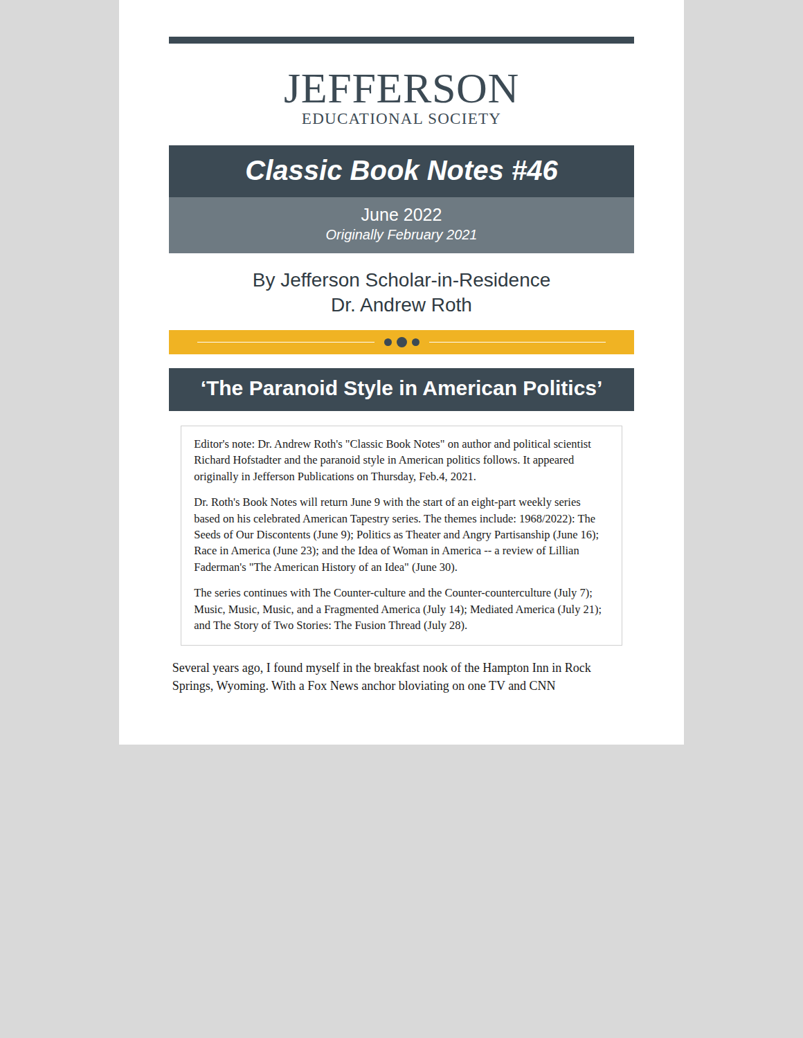JEFFERSON
EDUCATIONAL SOCIETY
Classic Book Notes #46
June 2022 Originally February 2021
By Jefferson Scholar-in-Residence
Dr. Andrew Roth
‘The Paranoid Style in American Politics’
Editor's note: Dr. Andrew Roth's "Classic Book Notes" on author and political scientist Richard Hofstadter and the paranoid style in American politics follows. It appeared originally in Jefferson Publications on Thursday, Feb.4, 2021.
Dr. Roth's Book Notes will return June 9 with the start of an eight-part weekly series based on his celebrated American Tapestry series. The themes include: 1968/2022): The Seeds of Our Discontents (June 9); Politics as Theater and Angry Partisanship (June 16); Race in America (June 23); and the Idea of Woman in America -- a review of Lillian Faderman's "The American History of an Idea" (June 30).
The series continues with The Counter-culture and the Counter-counterculture (July 7); Music, Music, Music, and a Fragmented America (July 14); Mediated America (July 21); and The Story of Two Stories: The Fusion Thread (July 28).
Several years ago, I found myself in the breakfast nook of the Hampton Inn in Rock Springs, Wyoming. With a Fox News anchor bloviating on one TV and CNN